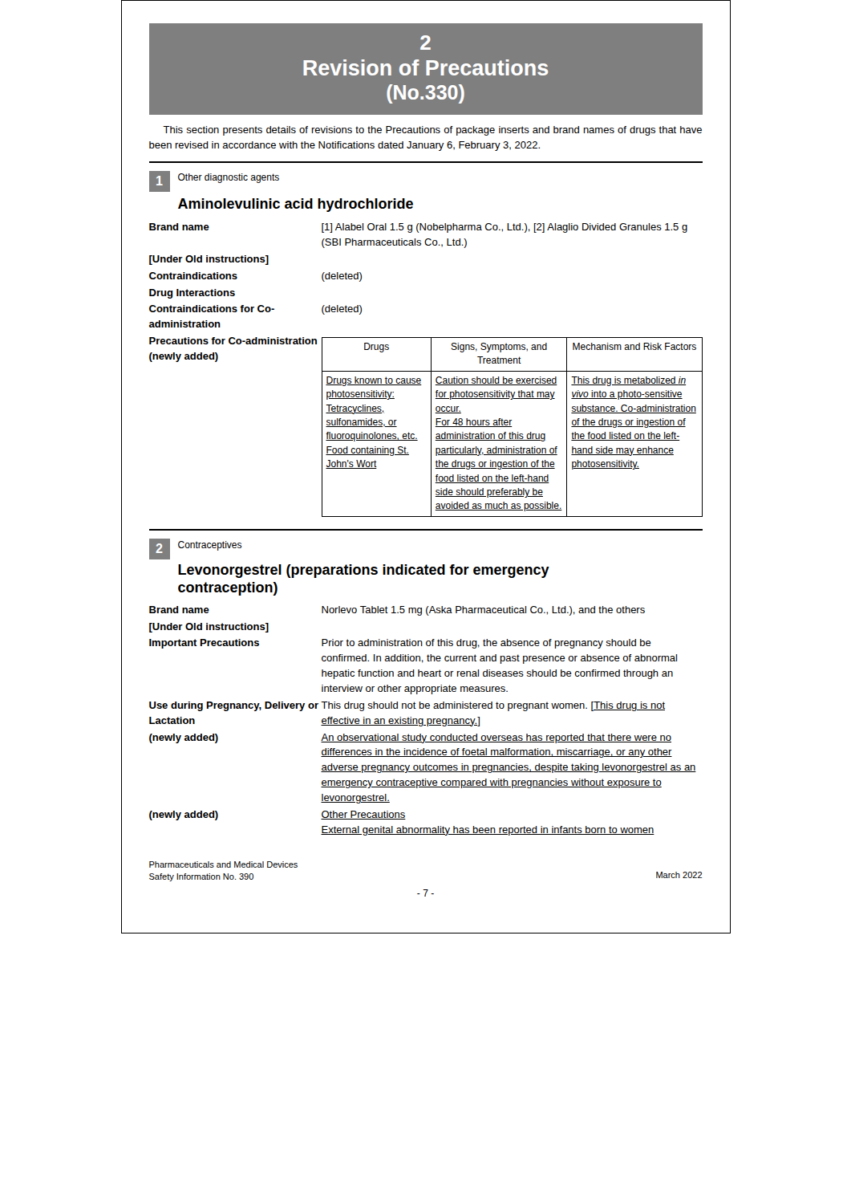2
Revision of Precautions
(No.330)
This section presents details of revisions to the Precautions of package inserts and brand names of drugs that have been revised in accordance with the Notifications dated January 6, February 3, 2022.
1
Other diagnostic agents
Aminolevulinic acid hydrochloride
| Brand name | [1] Alabel Oral 1.5 g (Nobelpharma Co., Ltd.), [2] Alaglio Divided Granules 1.5 g (SBI Pharmaceuticals Co., Ltd.) |
| [Under Old instructions] | |
| Contraindications | (deleted) |
| Drug Interactions | |
| Contraindications for Co-administration | (deleted) |
| Precautions for Co-administration (newly added) | / Drugs / Signs, Symptoms, and Treatment / Mechanism and Risk Factors / / --- / --- / --- / / Drugs known to cause photosensitivity: Tetracyclines, sulfonamides, or fluoroquinolones, etc. Food containing St. John's Wort / Caution should be exercised for photosensitivity that may occur. For 48 hours after administration of this drug particularly, administration of the drugs or ingestion of the food listed on the left-hand side should preferably be avoided as much as possible. / This drug is metabolized in vivo into a photo-sensitive substance. Co-administration of the drugs or ingestion of the food listed on the left-hand side may enhance photosensitivity. / |
2
Contraceptives
Levonorgestrel (preparations indicated for emergency
contraception)
| Brand name | Norlevo Tablet 1.5 mg (Aska Pharmaceutical Co., Ltd.), and the others |
| [Under Old instructions] | |
| Important Precautions | Prior to administration of this drug, the absence of pregnancy should be confirmed. In addition, the current and past presence or absence of abnormal hepatic function and heart or renal diseases should be confirmed through an interview or other appropriate measures. |
| Use during Pregnancy, Delivery or Lactation | This drug should not be administered to pregnant women. [This drug is not effective in an existing pregnancy.] |
| (newly added) | An observational study conducted overseas has reported that there were no differences in the incidence of foetal malformation, miscarriage, or any other adverse pregnancy outcomes in pregnancies, despite taking levonorgestrel as an emergency contraceptive compared with pregnancies without exposure to levonorgestrel. |
| (newly added) | Other Precautions External genital abnormality has been reported in infants born to women |
Pharmaceuticals and Medical Devices
Safety Information No. 390
March 2022
- 7 -